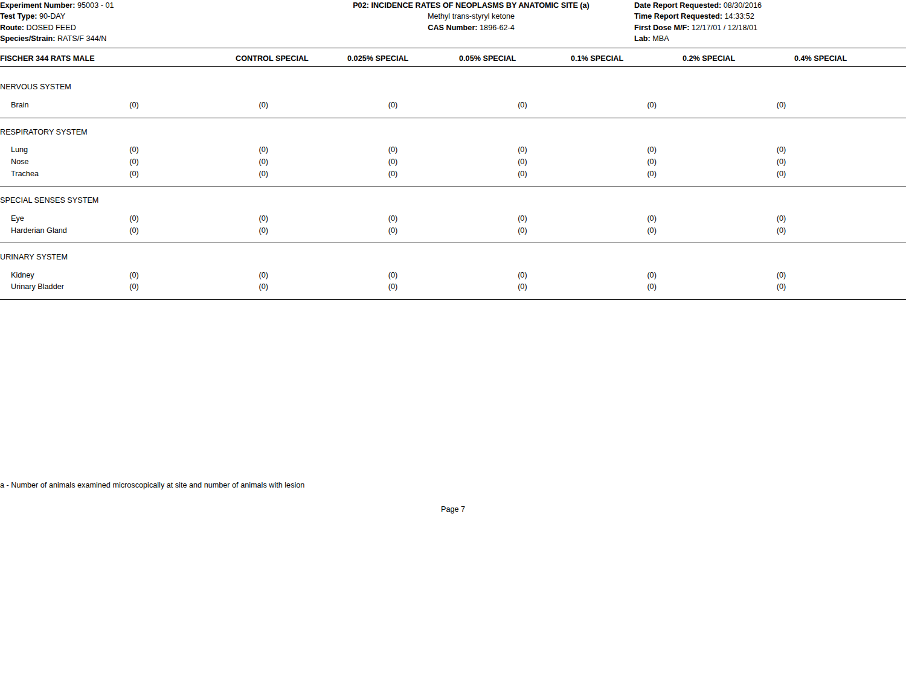| Experiment Number: 95003 - 01 | P02: INCIDENCE RATES OF NEOPLASMS BY ANATOMIC SITE (a) | Date Report Requested: 08/30/2016 |
| Test Type: 90-DAY | Methyl trans-styryl ketone | Time Report Requested: 14:33:52 |
| Route: DOSED FEED | CAS Number: 1896-62-4 | First Dose M/F: 12/17/01 / 12/18/01 |
| Species/Strain: RATS/F 344/N | | Lab: MBA |
| FISCHER 344 RATS MALE | CONTROL SPECIAL | 0.025% SPECIAL | 0.05% SPECIAL | 0.1% SPECIAL | 0.2% SPECIAL | 0.4% SPECIAL |
| NERVOUS SYSTEM | | | | | | |
| Brain | (0) | (0) | (0) | (0) | (0) | (0) |
| RESPIRATORY SYSTEM | | | | | | |
| Lung | (0) | (0) | (0) | (0) | (0) | (0) |
| Nose | (0) | (0) | (0) | (0) | (0) | (0) |
| Trachea | (0) | (0) | (0) | (0) | (0) | (0) |
| SPECIAL SENSES SYSTEM | | | | | | |
| Eye | (0) | (0) | (0) | (0) | (0) | (0) |
| Harderian Gland | (0) | (0) | (0) | (0) | (0) | (0) |
| URINARY SYSTEM | | | | | | |
| Kidney | (0) | (0) | (0) | (0) | (0) | (0) |
| Urinary Bladder | (0) | (0) | (0) | (0) | (0) | (0) |
a - Number of animals examined microscopically at site and number of animals with lesion
Page 7